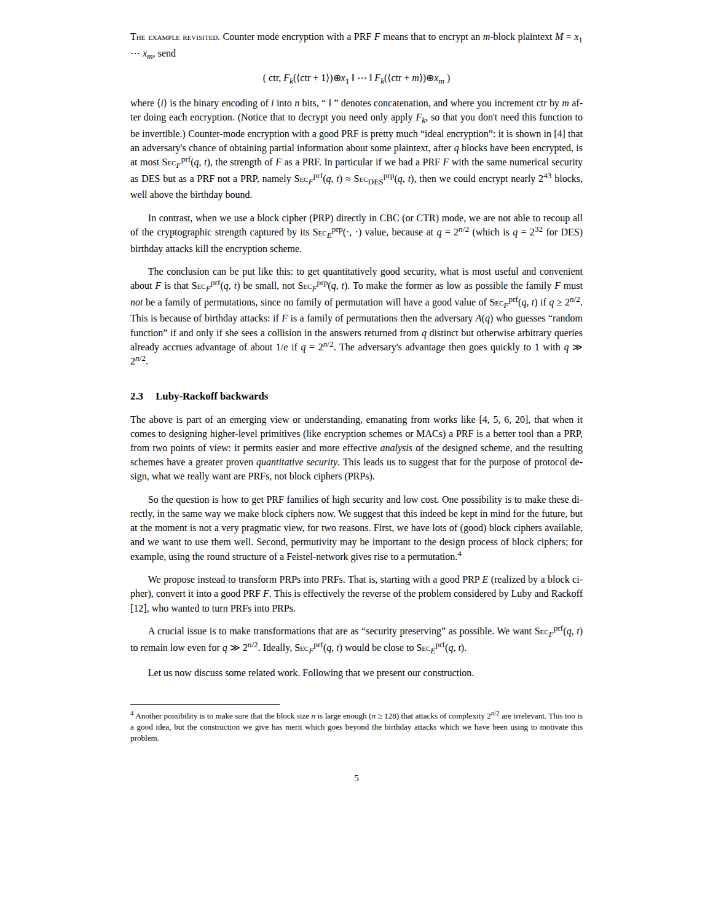The example revisited. Counter mode encryption with a PRF F means that to encrypt an m-block plaintext M = x1 ⋯ xm, send
( ctr, Fk(⟨ctr + 1⟩)⊕x1 ‖ ⋯ ‖ Fk(⟨ctr + m⟩)⊕xm )
where ⟨i⟩ is the binary encoding of i into n bits, “ ‖ ” denotes concatenation, and where you increment ctr by m after doing each encryption. (Notice that to decrypt you need only apply Fk, so that you don't need this function to be invertible.) Counter-mode encryption with a good PRF is pretty much “ideal encryption”: it is shown in [4] that an adversary's chance of obtaining partial information about some plaintext, after q blocks have been encrypted, is at most SecFprf(q, t), the strength of F as a PRF. In particular if we had a PRF F with the same numerical security as DES but as a PRF not a PRP, namely SecFprf(q, t) ≈ SecDESprp(q, t), then we could encrypt nearly 243 blocks, well above the birthday bound.
In contrast, when we use a block cipher (PRP) directly in CBC (or CTR) mode, we are not able to recoup all of the cryptographic strength captured by its SecEprp(·, ·) value, because at q = 2n/2 (which is q = 232 for DES) birthday attacks kill the encryption scheme.
The conclusion can be put like this: to get quantitatively good security, what is most useful and convenient about F is that SecFprf(q, t) be small, not SecFprp(q, t). To make the former as low as possible the family F must not be a family of permutations, since no family of permutation will have a good value of SecFprf(q, t) if q ≥ 2n/2. This is because of birthday attacks: if F is a family of permutations then the adversary A(q) who guesses “random function” if and only if she sees a collision in the answers returned from q distinct but otherwise arbitrary queries already accrues advantage of about 1/e if q = 2n/2. The adversary's advantage then goes quickly to 1 with q ≫ 2n/2.
2.3 Luby-Rackoff backwards
The above is part of an emerging view or understanding, emanating from works like [4, 5, 6, 20], that when it comes to designing higher-level primitives (like encryption schemes or MACs) a PRF is a better tool than a PRP, from two points of view: it permits easier and more effective analysis of the designed scheme, and the resulting schemes have a greater proven quantitative security. This leads us to suggest that for the purpose of protocol design, what we really want are PRFs, not block ciphers (PRPs).
So the question is how to get PRF families of high security and low cost. One possibility is to make these directly, in the same way we make block ciphers now. We suggest that this indeed be kept in mind for the future, but at the moment is not a very pragmatic view, for two reasons. First, we have lots of (good) block ciphers available, and we want to use them well. Second, permutivity may be important to the design process of block ciphers; for example, using the round structure of a Feistel-network gives rise to a permutation.4
We propose instead to transform PRPs into PRFs. That is, starting with a good PRP E (realized by a block cipher), convert it into a good PRF F. This is effectively the reverse of the problem considered by Luby and Rackoff [12], who wanted to turn PRFs into PRPs.
A crucial issue is to make transformations that are as “security preserving” as possible. We want SecFprf(q, t) to remain low even for q ≫ 2n/2. Ideally, SecFprf(q, t) would be close to SecEprf(q, t).
Let us now discuss some related work. Following that we present our construction.
4 Another possibility is to make sure that the block size n is large enough (n ≥ 128) that attacks of complexity 2n/2 are irrelevant. This too is a good idea, but the construction we give has merit which goes beyond the birthday attacks which we have been using to motivate this problem.
5